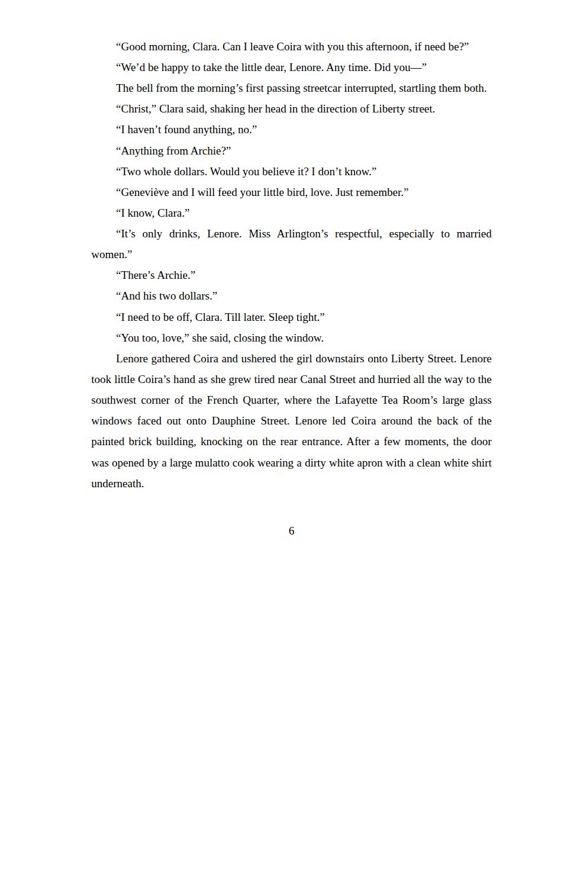“Good morning, Clara. Can I leave Coira with you this afternoon, if need be?”
“We’d be happy to take the little dear, Lenore. Any time. Did you—”
The bell from the morning’s first passing streetcar interrupted, startling them both.
“Christ,” Clara said, shaking her head in the direction of Liberty street.
“I haven’t found anything, no.”
“Anything from Archie?”
“Two whole dollars. Would you believe it? I don’t know.”
“Geneviève and I will feed your little bird, love. Just remember.”
“I know, Clara.”
“It’s only drinks, Lenore. Miss Arlington’s respectful, especially to married women.”
“There’s Archie.”
“And his two dollars.”
“I need to be off, Clara. Till later. Sleep tight.”
“You too, love,” she said, closing the window.
Lenore gathered Coira and ushered the girl downstairs onto Liberty Street. Lenore took little Coira’s hand as she grew tired near Canal Street and hurried all the way to the southwest corner of the French Quarter, where the Lafayette Tea Room’s large glass windows faced out onto Dauphine Street. Lenore led Coira around the back of the painted brick building, knocking on the rear entrance. After a few moments, the door was opened by a large mulatto cook wearing a dirty white apron with a clean white shirt underneath.
6